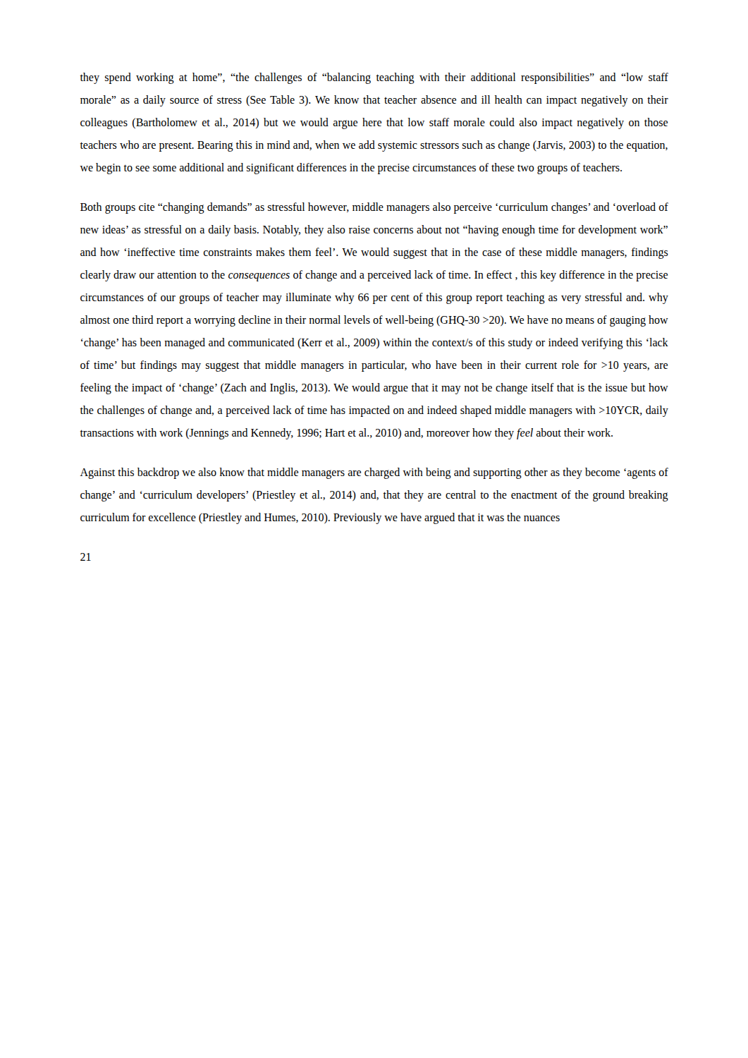they spend working at home”, “the challenges of “balancing teaching with their additional responsibilities” and “low staff morale” as a daily source of stress (See Table 3). We know that teacher absence and ill health can impact negatively on their colleagues (Bartholomew et al., 2014) but we would argue here that low staff morale could also impact negatively on those teachers who are present. Bearing this in mind and, when we add systemic stressors such as change (Jarvis, 2003) to the equation, we begin to see some additional and significant differences in the precise circumstances of these two groups of teachers.
Both groups cite “changing demands” as stressful however, middle managers also perceive ‘curriculum changes’ and ‘overload of new ideas’ as stressful on a daily basis. Notably, they also raise concerns about not “having enough time for development work” and how ‘ineffective time constraints makes them feel’. We would suggest that in the case of these middle managers, findings clearly draw our attention to the consequences of change and a perceived lack of time. In effect , this key difference in the precise circumstances of our groups of teacher may illuminate why 66 per cent of this group report teaching as very stressful and. why almost one third report a worrying decline in their normal levels of well-being (GHQ-30 >20). We have no means of gauging how ‘change’ has been managed and communicated (Kerr et al., 2009) within the context/s of this study or indeed verifying this ‘lack of time’ but findings may suggest that middle managers in particular, who have been in their current role for >10 years, are feeling the impact of ‘change’ (Zach and Inglis, 2013). We would argue that it may not be change itself that is the issue but how the challenges of change and, a perceived lack of time has impacted on and indeed shaped middle managers with >10YCR, daily transactions with work (Jennings and Kennedy, 1996; Hart et al., 2010) and, moreover how they feel about their work.
Against this backdrop we also know that middle managers are charged with being and supporting other as they become ‘agents of change’ and ‘curriculum developers’ (Priestley et al., 2014) and, that they are central to the enactment of the ground breaking curriculum for excellence (Priestley and Humes, 2010). Previously we have argued that it was the nuances
21